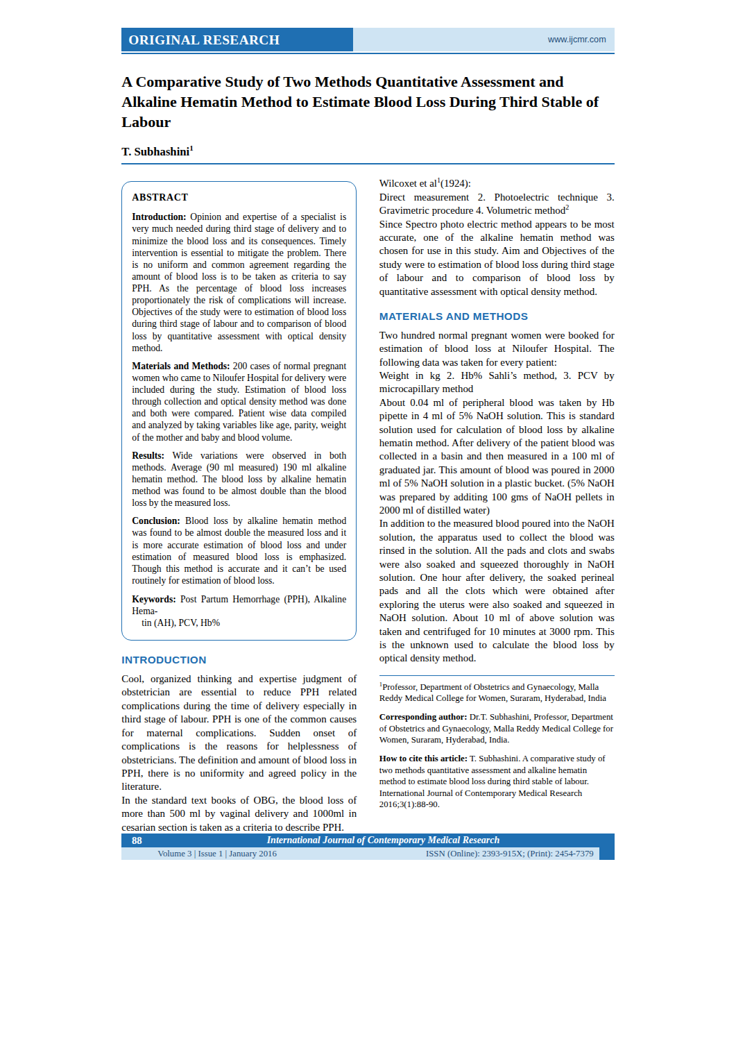ORIGINAL RESEARCH
www.ijcmr.com
A Comparative Study of Two Methods Quantitative Assessment and Alkaline Hematin Method to Estimate Blood Loss During Third Stable of Labour
T. Subhashini1
ABSTRACT
Introduction: Opinion and expertise of a specialist is very much needed during third stage of delivery and to minimize the blood loss and its consequences. Timely intervention is essential to mitigate the problem. There is no uniform and common agreement regarding the amount of blood loss is to be taken as criteria to say PPH. As the percentage of blood loss increases proportionately the risk of complications will increase. Objectives of the study were to estimation of blood loss during third stage of labour and to comparison of blood loss by quantitative assessment with optical density method.
Materials and Methods: 200 cases of normal pregnant women who came to Niloufer Hospital for delivery were included during the study. Estimation of blood loss through collection and optical density method was done and both were compared. Patient wise data compiled and analyzed by taking variables like age, parity, weight of the mother and baby and blood volume.
Results: Wide variations were observed in both methods. Average (90 ml measured) 190 ml alkaline hematin method. The blood loss by alkaline hematin method was found to be almost double than the blood loss by the measured loss.
Conclusion: Blood loss by alkaline hematin method was found to be almost double the measured loss and it is more accurate estimation of blood loss and under estimation of measured blood loss is emphasized. Though this method is accurate and it can’t be used routinely for estimation of blood loss.
Keywords: Post Partum Hemorrhage (PPH), Alkaline Hema-tin (AH), PCV, Hb%
INTRODUCTION
Cool, organized thinking and expertise judgment of obstetrician are essential to reduce PPH related complications during the time of delivery especially in third stage of labour. PPH is one of the common causes for maternal complications. Sudden onset of complications is the reasons for helplessness of obstetricians. The definition and amount of blood loss in PPH, there is no uniformity and agreed policy in the literature.
In the standard text books of OBG, the blood loss of more than 500 ml by vaginal delivery and 1000ml in cesarian section is taken as a criteria to describe PPH.
Methods of measuring blood loss have been summarized by
Wilcoxet et al1(1924):
Direct measurement 2. Photoelectric technique 3. Gravimetric procedure 4. Volumetric method2
Since Spectro photo electric method appears to be most accurate, one of the alkaline hematin method was chosen for use in this study. Aim and Objectives of the study were to estimation of blood loss during third stage of labour and to comparison of blood loss by quantitative assessment with optical density method.
MATERIALS AND METHODS
Two hundred normal pregnant women were booked for estimation of blood loss at Niloufer Hospital. The following data was taken for every patient:
Weight in kg 2. Hb% Sahli’s method, 3. PCV by microcapillary method
About 0.04 ml of peripheral blood was taken by Hb pipette in 4 ml of 5% NaOH solution. This is standard solution used for calculation of blood loss by alkaline hematin method. After delivery of the patient blood was collected in a basin and then measured in a 100 ml of graduated jar. This amount of blood was poured in 2000 ml of 5% NaOH solution in a plastic bucket. (5% NaOH was prepared by additing 100 gms of NaOH pellets in 2000 ml of distilled water)
In addition to the measured blood poured into the NaOH solution, the apparatus used to collect the blood was rinsed in the solution. All the pads and clots and swabs were also soaked and squeezed thoroughly in NaOH solution. One hour after delivery, the soaked perineal pads and all the clots which were obtained after exploring the uterus were also soaked and squeezed in NaOH solution. About 10 ml of above solution was taken and centrifuged for 10 minutes at 3000 rpm. This is the unknown used to calculate the blood loss by optical density method.
1Professor, Department of Obstetrics and Gynaecology, Malla Reddy Medical College for Women, Suraram, Hyderabad, India
Corresponding author: Dr.T. Subhashini, Professor, Department of Obstetrics and Gynaecology, Malla Reddy Medical College for Women, Suraram, Hyderabad, India.
How to cite this article: T. Subhashini. A comparative study of two methods quantitative assessment and alkaline hematin method to estimate blood loss during third stable of labour. International Journal of Contemporary Medical Research 2016;3(1):88-90.
88
International Journal of Contemporary Medical Research
Volume 3 | Issue 1 | January 2016 ISSN (Online): 2393-915X; (Print): 2454-7379